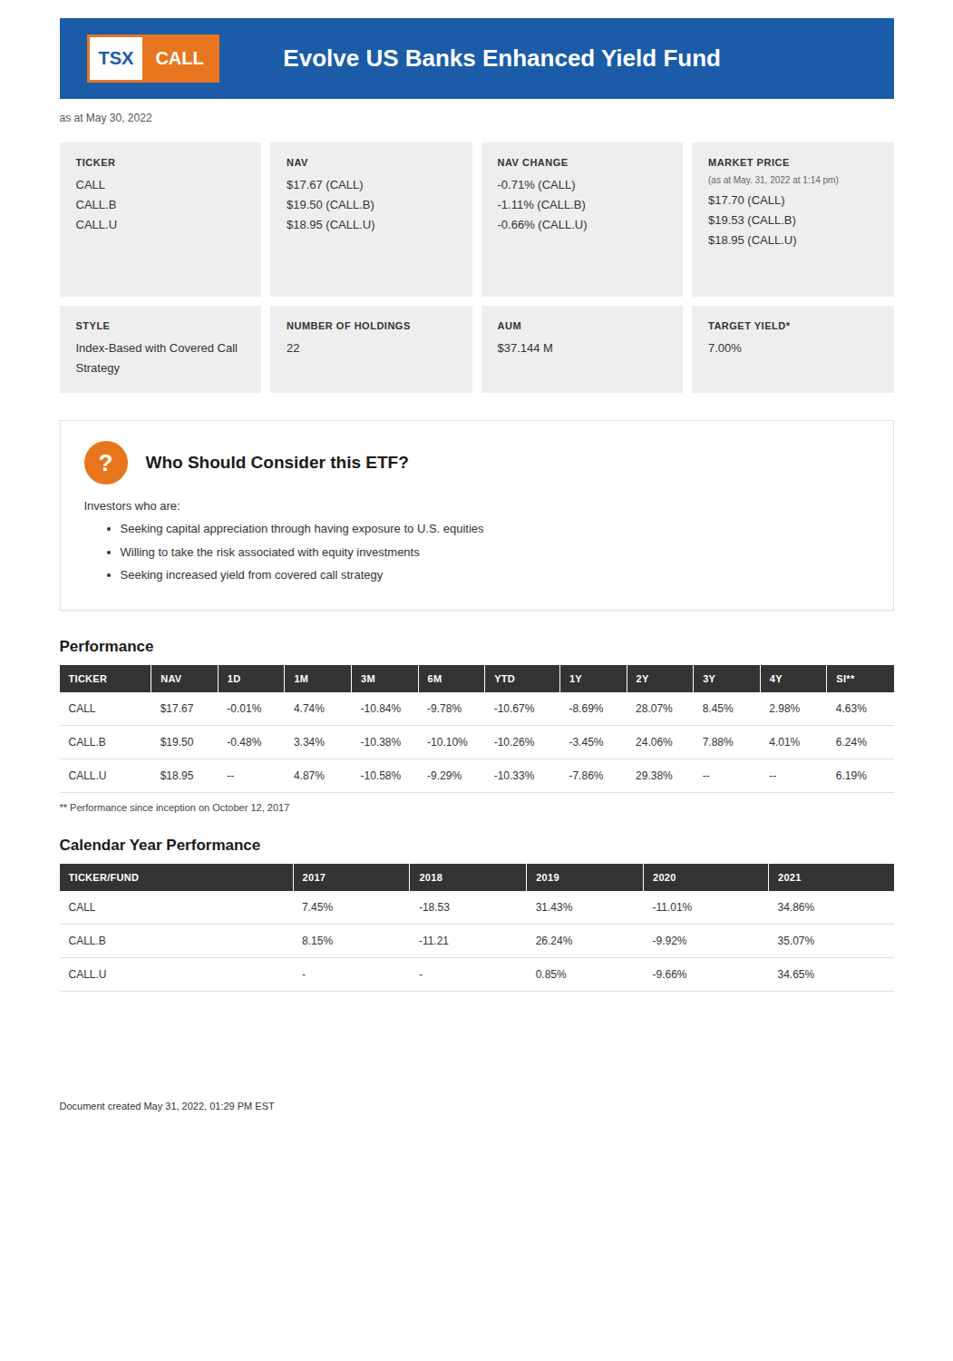TSX
CALL
Evolve US Banks Enhanced Yield Fund
as at May 30, 2022
TICKER
CALL
CALL.B
CALL.U
NAV
$17.67 (CALL)
$19.50 (CALL.B)
$18.95 (CALL.U)
NAV CHANGE
-0.71% (CALL)
-1.11% (CALL.B)
-0.66% (CALL.U)
MARKET PRICE
(as at May. 31, 2022 at 1:14 pm)
$17.70 (CALL)
$19.53 (CALL.B)
$18.95 (CALL.U)
STYLE
Index-Based with Covered Call Strategy
NUMBER OF HOLDINGS
22
AUM
$37.144 M
TARGET YIELD*
7.00%
?
Who Should Consider this ETF?
Investors who are:
Seeking capital appreciation through having exposure to U.S. equities
Willing to take the risk associated with equity investments
Seeking increased yield from covered call strategy
Performance
| TICKER | NAV | 1D | 1M | 3M | 6M | YTD | 1Y | 2Y | 3Y | 4Y | SI** |
| --- | --- | --- | --- | --- | --- | --- | --- | --- | --- | --- | --- |
| CALL | $17.67 | -0.01% | 4.74% | -10.84% | -9.78% | -10.67% | -8.69% | 28.07% | 8.45% | 2.98% | 4.63% |
| CALL.B | $19.50 | -0.48% | 3.34% | -10.38% | -10.10% | -10.26% | -3.45% | 24.06% | 7.88% | 4.01% | 6.24% |
| CALL.U | $18.95 | -- | 4.87% | -10.58% | -9.29% | -10.33% | -7.86% | 29.38% | -- | -- | 6.19% |
** Performance since inception on October 12, 2017
Calendar Year Performance
| TICKER/FUND | 2017 | 2018 | 2019 | 2020 | 2021 |
| --- | --- | --- | --- | --- | --- |
| CALL | 7.45% | -18.53 | 31.43% | -11.01% | 34.86% |
| CALL.B | 8.15% | -11.21 | 26.24% | -9.92% | 35.07% |
| CALL.U | - | - | 0.85% | -9.66% | 34.65% |
Document created May 31, 2022, 01:29 PM EST